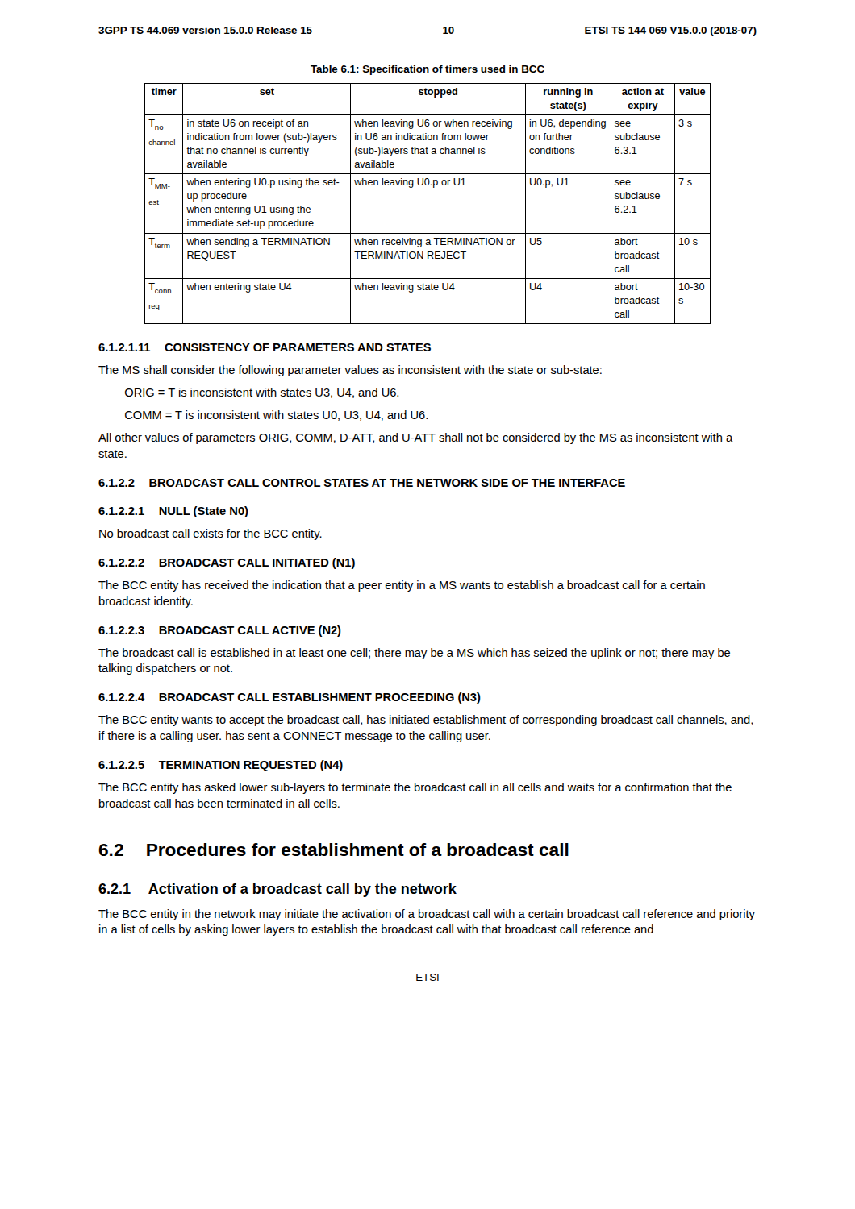3GPP TS 44.069 version 15.0.0 Release 15
10
ETSI TS 144 069 V15.0.0 (2018-07)
Table 6.1: Specification of timers used in BCC
| timer | set | stopped | running in state(s) | action at expiry | value |
| --- | --- | --- | --- | --- | --- |
| T no channel | in state U6 on receipt of an indication from lower (sub-)layers that no channel is currently available | when leaving U6 or when receiving in U6 an indication from lower (sub-)layers that a channel is available | in U6, depending on further conditions | see subclause 6.3.1 | 3 s |
| T MM-est | when entering U0.p using the set-up procedure when entering U1 using the immediate set-up procedure | when leaving U0.p or U1 | U0.p, U1 | see subclause 6.2.1 | 7 s |
| T term | when sending a TERMINATION REQUEST | when receiving a TERMINATION or TERMINATION REJECT | U5 | abort broadcast call | 10 s |
| T conn req | when entering state U4 | when leaving state U4 | U4 | abort broadcast call | 10-30 s |
6.1.2.1.11 CONSISTENCY OF PARAMETERS AND STATES
The MS shall consider the following parameter values as inconsistent with the state or sub-state:
ORIG = T is inconsistent with states U3, U4, and U6.
COMM = T is inconsistent with states U0, U3, U4, and U6.
All other values of parameters ORIG, COMM, D-ATT, and U-ATT shall not be considered by the MS as inconsistent with a state.
6.1.2.2 BROADCAST CALL CONTROL STATES AT THE NETWORK SIDE OF THE INTERFACE
6.1.2.2.1 NULL (State N0)
No broadcast call exists for the BCC entity.
6.1.2.2.2 BROADCAST CALL INITIATED (N1)
The BCC entity has received the indication that a peer entity in a MS wants to establish a broadcast call for a certain broadcast identity.
6.1.2.2.3 BROADCAST CALL ACTIVE (N2)
The broadcast call is established in at least one cell; there may be a MS which has seized the uplink or not; there may be talking dispatchers or not.
6.1.2.2.4 BROADCAST CALL ESTABLISHMENT PROCEEDING (N3)
The BCC entity wants to accept the broadcast call, has initiated establishment of corresponding broadcast call channels, and, if there is a calling user. has sent a CONNECT message to the calling user.
6.1.2.2.5 TERMINATION REQUESTED (N4)
The BCC entity has asked lower sub-layers to terminate the broadcast call in all cells and waits for a confirmation that the broadcast call has been terminated in all cells.
6.2 Procedures for establishment of a broadcast call
6.2.1 Activation of a broadcast call by the network
The BCC entity in the network may initiate the activation of a broadcast call with a certain broadcast call reference and priority in a list of cells by asking lower layers to establish the broadcast call with that broadcast call reference and
ETSI